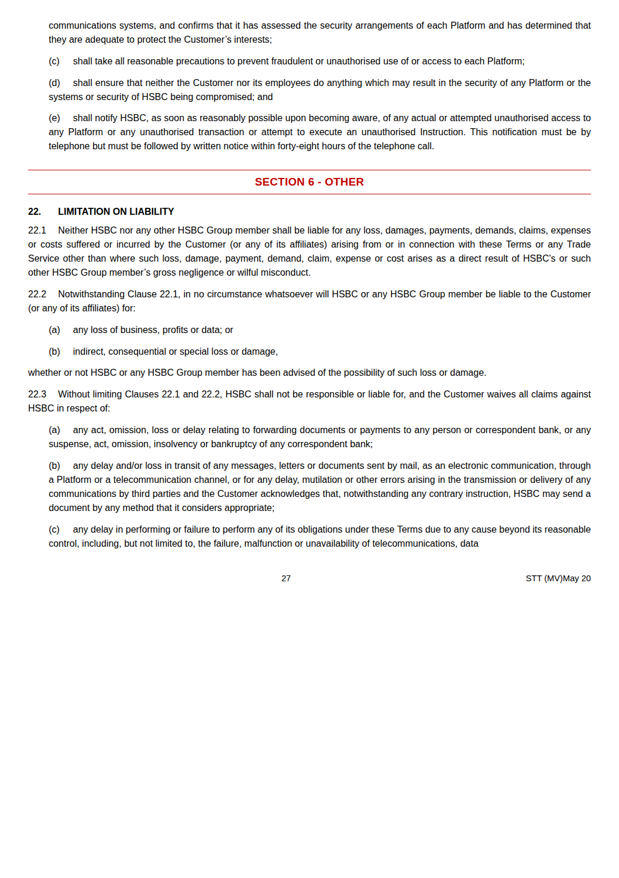communications systems, and confirms that it has assessed the security arrangements of each Platform and has determined that they are adequate to protect the Customer’s interests;
(c) shall take all reasonable precautions to prevent fraudulent or unauthorised use of or access to each Platform;
(d) shall ensure that neither the Customer nor its employees do anything which may result in the security of any Platform or the systems or security of HSBC being compromised; and
(e) shall notify HSBC, as soon as reasonably possible upon becoming aware, of any actual or attempted unauthorised access to any Platform or any unauthorised transaction or attempt to execute an unauthorised Instruction. This notification must be by telephone but must be followed by written notice within forty-eight hours of the telephone call.
SECTION 6 - OTHER
22. LIMITATION ON LIABILITY
22.1 Neither HSBC nor any other HSBC Group member shall be liable for any loss, damages, payments, demands, claims, expenses or costs suffered or incurred by the Customer (or any of its affiliates) arising from or in connection with these Terms or any Trade Service other than where such loss, damage, payment, demand, claim, expense or cost arises as a direct result of HSBC's or such other HSBC Group member’s gross negligence or wilful misconduct.
22.2 Notwithstanding Clause 22.1, in no circumstance whatsoever will HSBC or any HSBC Group member be liable to the Customer (or any of its affiliates) for:
(a) any loss of business, profits or data; or
(b) indirect, consequential or special loss or damage,
whether or not HSBC or any HSBC Group member has been advised of the possibility of such loss or damage.
22.3 Without limiting Clauses 22.1 and 22.2, HSBC shall not be responsible or liable for, and the Customer waives all claims against HSBC in respect of:
(a) any act, omission, loss or delay relating to forwarding documents or payments to any person or correspondent bank, or any suspense, act, omission, insolvency or bankruptcy of any correspondent bank;
(b) any delay and/or loss in transit of any messages, letters or documents sent by mail, as an electronic communication, through a Platform or a telecommunication channel, or for any delay, mutilation or other errors arising in the transmission or delivery of any communications by third parties and the Customer acknowledges that, notwithstanding any contrary instruction, HSBC may send a document by any method that it considers appropriate;
(c) any delay in performing or failure to perform any of its obligations under these Terms due to any cause beyond its reasonable control, including, but not limited to, the failure, malfunction or unavailability of telecommunications, data
27 STT (MV)May 20